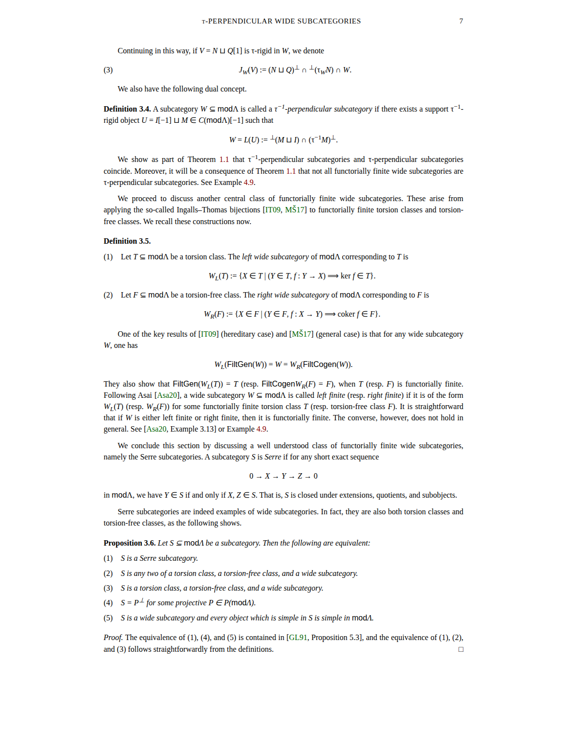τ-PERPENDICULAR WIDE SUBCATEGORIES 7
Continuing in this way, if V = N ⊔ Q[1] is τ-rigid in W, we denote
(3) JW(V) := (N ⊔ Q)⊥ ∩ ⊥(τWN) ∩ W.
We also have the following dual concept.
Definition 3.4. A subcategory W ⊆ mod Λ is called a τ−1-perpendicular subcategory if there exists a support τ−1-rigid object U = I[−1] ⊔ M ∈ C(mod Λ)[−1] such that
W = L(U) := ⊥(M ⊔ I) ∩ (τ−1M)⊥.
We show as part of Theorem 1.1 that τ−1-perpendicular subcategories and τ-perpendicular subcategories coincide. Moreover, it will be a consequence of Theorem 1.1 that not all functorially finite wide subcategories are τ-perpendicular subcategories. See Example 4.9.
We proceed to discuss another central class of functorially finite wide subcategories. These arise from applying the so-called Ingalls–Thomas bijections [IT09, MŠ17] to functorially finite torsion classes and torsion-free classes. We recall these constructions now.
Definition 3.5.
(1) Let T ⊆ mod Λ be a torsion class. The left wide subcategory of mod Λ corresponding to T is
WL(T) := {X ∈ T | (Y ∈ T, f : Y → X) ⟹ ker f ∈ T}.
(2) Let F ⊆ mod Λ be a torsion-free class. The right wide subcategory of mod Λ corresponding to F is
WR(F) := {X ∈ F | (Y ∈ F, f : X → Y) ⟹ coker f ∈ F}.
One of the key results of [IT09] (hereditary case) and [MŠ17] (general case) is that for any wide subcategory W, one has
WL(FiltGen(W)) = W = WR(FiltCogen(W)).
They also show that FiltGen(WL(T)) = T (resp. FiltCogen WR(F) = F), when T (resp. F) is functorially finite. Following Asai [Asa20], a wide subcategory W ⊆ mod Λ is called left finite (resp. right finite) if it is of the form WL(T) (resp. WR(F)) for some functorially finite torsion class T (resp. torsion-free class F). It is straightforward that if W is either left finite or right finite, then it is functorially finite. The converse, however, does not hold in general. See [Asa20, Example 3.13] or Example 4.9.
We conclude this section by discussing a well understood class of functorially finite wide subcategories, namely the Serre subcategories. A subcategory S is Serre if for any short exact sequence
0 → X → Y → Z → 0
in mod Λ, we have Y ∈ S if and only if X, Z ∈ S. That is, S is closed under extensions, quotients, and subobjects.
Serre subcategories are indeed examples of wide subcategories. In fact, they are also both torsion classes and torsion-free classes, as the following shows.
Proposition 3.6. Let S ⊆ mod Λ be a subcategory. Then the following are equivalent:
(1) S is a Serre subcategory.
(2) S is any two of a torsion class, a torsion-free class, and a wide subcategory.
(3) S is a torsion class, a torsion-free class, and a wide subcategory.
(4) S = P⊥ for some projective P ∈ P(mod Λ).
(5) S is a wide subcategory and every object which is simple in S is simple in mod Λ.
Proof. The equivalence of (1), (4), and (5) is contained in [GL91, Proposition 5.3], and the equivalence of (1), (2), and (3) follows straightforwardly from the definitions. □